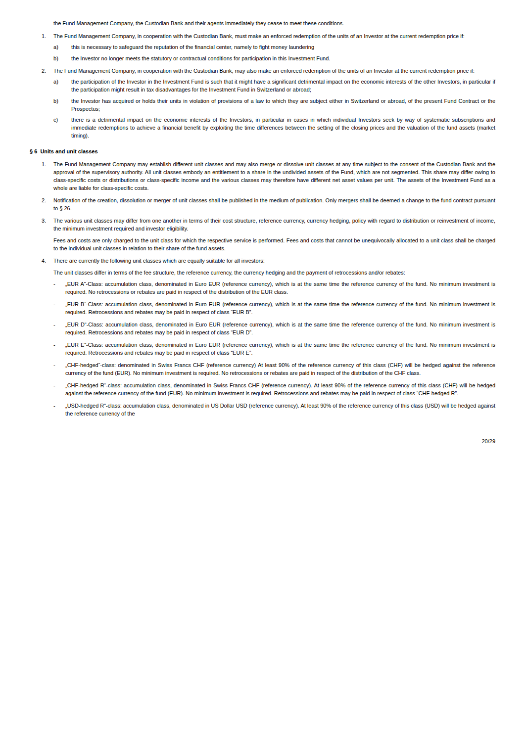the Fund Management Company, the Custodian Bank and their agents immediately they cease to meet these conditions.
The Fund Management Company, in cooperation with the Custodian Bank, must make an enforced redemption of the units of an Investor at the current redemption price if:
this is necessary to safeguard the reputation of the financial center, namely to fight money laundering
the Investor no longer meets the statutory or contractual conditions for participation in this Investment Fund.
The Fund Management Company, in cooperation with the Custodian Bank, may also make an enforced redemption of the units of an Investor at the current redemption price if:
the participation of the Investor in the Investment Fund is such that it might have a significant detrimental impact on the economic interests of the other Investors, in particular if the participation might result in tax disadvantages for the Investment Fund in Switzerland or abroad;
the Investor has acquired or holds their units in violation of provisions of a law to which they are subject either in Switzerland or abroad, of the present Fund Contract or the Prospectus;
there is a detrimental impact on the economic interests of the Investors, in particular in cases in which individual Investors seek by way of systematic subscriptions and immediate redemptions to achieve a financial benefit by exploiting the time differences between the setting of the closing prices and the valuation of the fund assets (market timing).
§ 6 Units and unit classes
The Fund Management Company may establish different unit classes and may also merge or dissolve unit classes at any time subject to the consent of the Custodian Bank and the approval of the supervisory authority. All unit classes embody an entitlement to a share in the undivided assets of the Fund, which are not segmented. This share may differ owing to class-specific costs or distributions or class-specific income and the various classes may therefore have different net asset values per unit. The assets of the Investment Fund as a whole are liable for class-specific costs.
Notification of the creation, dissolution or merger of unit classes shall be published in the medium of publication. Only mergers shall be deemed a change to the fund contract pursuant to § 26.
The various unit classes may differ from one another in terms of their cost structure, reference currency, currency hedging, policy with regard to distribution or reinvestment of income, the minimum investment required and investor eligibility.
Fees and costs are only charged to the unit class for which the respective service is performed. Fees and costs that cannot be unequivocally allocated to a unit class shall be charged to the individual unit classes in relation to their share of the fund assets.
There are currently the following unit classes which are equally suitable for all investors:
The unit classes differ in terms of the fee structure, the reference currency, the currency hedging and the payment of retrocessions and/or rebates:
„EUR A“-Class: accumulation class, denominated in Euro EUR (reference currency), which is at the same time the reference currency of the fund. No minimum investment is required. No retrocessions or rebates are paid in respect of the distribution of the EUR class.
„EUR B“-Class: accumulation class, denominated in Euro EUR (reference currency), which is at the same time the reference currency of the fund. No minimum investment is required. Retrocessions and rebates may be paid in respect of class “EUR B”.
„EUR D“-Class: accumulation class, denominated in Euro EUR (reference currency), which is at the same time the reference currency of the fund. No minimum investment is required. Retrocessions and rebates may be paid in respect of class “EUR D”.
„EUR E“-Class: accumulation class, denominated in Euro EUR (reference currency), which is at the same time the reference currency of the fund. No minimum investment is required. Retrocessions and rebates may be paid in respect of class “EUR E”.
„CHF-hedged“-class: denominated in Swiss Francs CHF (reference currency) At least 90% of the reference currency of this class (CHF) will be hedged against the reference currency of the fund (EUR). No minimum investment is required. No retrocessions or rebates are paid in respect of the distribution of the CHF class.
„CHF-hedged R“-class: accumulation class, denominated in Swiss Francs CHF (reference currency). At least 90% of the reference currency of this class (CHF) will be hedged against the reference currency of the fund (EUR). No minimum investment is required. Retrocessions and rebates may be paid in respect of class “CHF-hedged R”.
„USD-hedged R“-class: accumulation class, denominated in US Dollar USD (reference currency). At least 90% of the reference currency of this class (USD) will be hedged against the reference currency of the
20/29